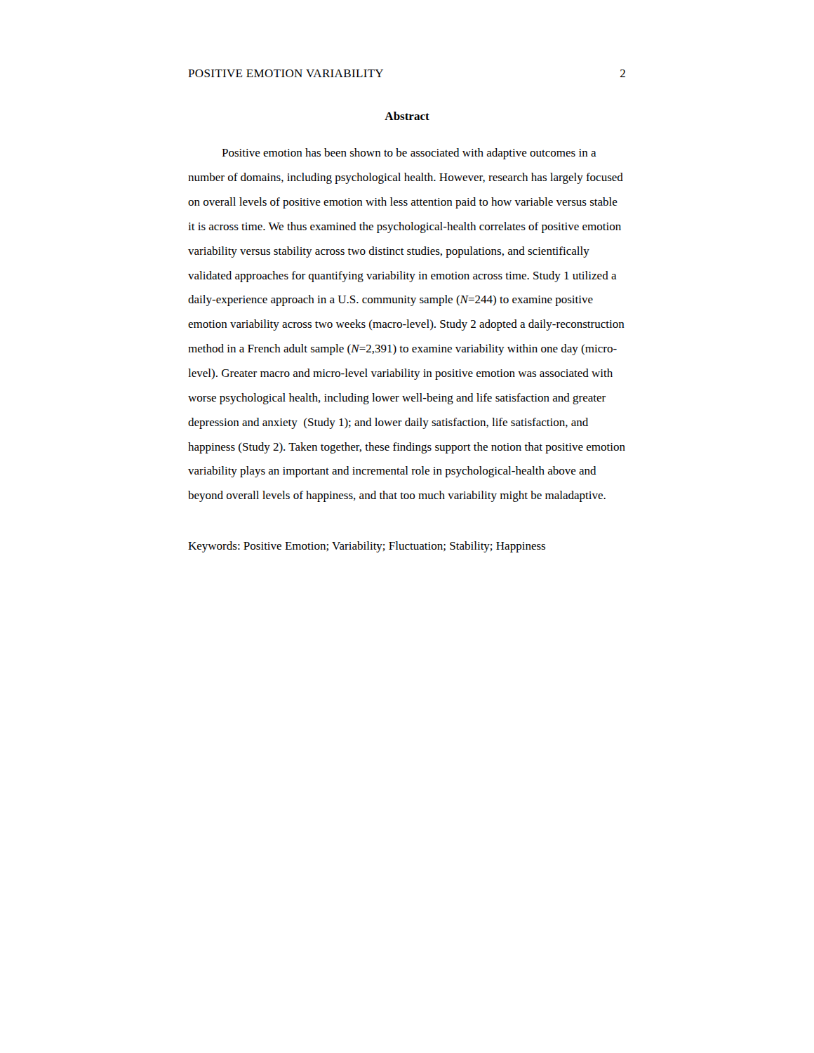Positive Emotion Variability 2
Abstract
Positive emotion has been shown to be associated with adaptive outcomes in a number of domains, including psychological health. However, research has largely focused on overall levels of positive emotion with less attention paid to how variable versus stable it is across time. We thus examined the psychological-health correlates of positive emotion variability versus stability across two distinct studies, populations, and scientifically validated approaches for quantifying variability in emotion across time. Study 1 utilized a daily-experience approach in a U.S. community sample (N=244) to examine positive emotion variability across two weeks (macro-level). Study 2 adopted a daily-reconstruction method in a French adult sample (N=2,391) to examine variability within one day (micro-level). Greater macro and micro-level variability in positive emotion was associated with worse psychological health, including lower well-being and life satisfaction and greater depression and anxiety (Study 1); and lower daily satisfaction, life satisfaction, and happiness (Study 2). Taken together, these findings support the notion that positive emotion variability plays an important and incremental role in psychological-health above and beyond overall levels of happiness, and that too much variability might be maladaptive.
Keywords: Positive Emotion; Variability; Fluctuation; Stability; Happiness